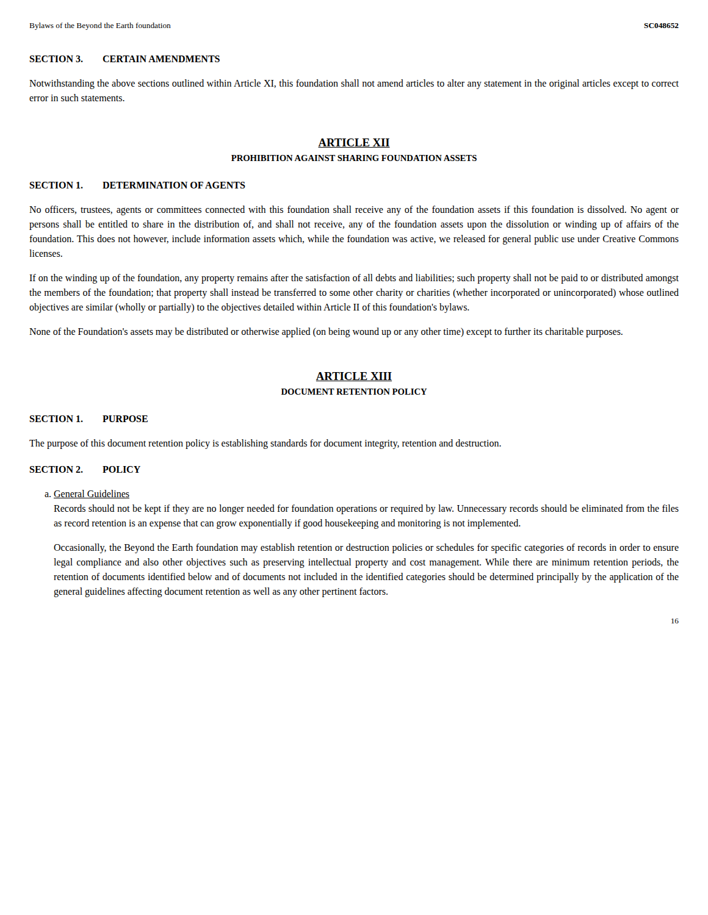Bylaws of the Beyond the Earth foundation SC048652
SECTION 3. CERTAIN AMENDMENTS
Notwithstanding the above sections outlined within Article XI, this foundation shall not amend articles to alter any statement in the original articles except to correct error in such statements.
ARTICLE XII
PROHIBITION AGAINST SHARING FOUNDATION ASSETS
SECTION 1. DETERMINATION OF AGENTS
No officers, trustees, agents or committees connected with this foundation shall receive any of the foundation assets if this foundation is dissolved. No agent or persons shall be entitled to share in the distribution of, and shall not receive, any of the foundation assets upon the dissolution or winding up of affairs of the foundation. This does not however, include information assets which, while the foundation was active, we released for general public use under Creative Commons licenses.
If on the winding up of the foundation, any property remains after the satisfaction of all debts and liabilities; such property shall not be paid to or distributed amongst the members of the foundation; that property shall instead be transferred to some other charity or charities (whether incorporated or unincorporated) whose outlined objectives are similar (wholly or partially) to the objectives detailed within Article II of this foundation's bylaws.
None of the Foundation's assets may be distributed or otherwise applied (on being wound up or any other time) except to further its charitable purposes.
ARTICLE XIII
DOCUMENT RETENTION POLICY
SECTION 1. PURPOSE
The purpose of this document retention policy is establishing standards for document integrity, retention and destruction.
SECTION 2. POLICY
General Guidelines
Records should not be kept if they are no longer needed for foundation operations or required by law. Unnecessary records should be eliminated from the files as record retention is an expense that can grow exponentially if good housekeeping and monitoring is not implemented.
Occasionally, the Beyond the Earth foundation may establish retention or destruction policies or schedules for specific categories of records in order to ensure legal compliance and also other objectives such as preserving intellectual property and cost management. While there are minimum retention periods, the retention of documents identified below and of documents not included in the identified categories should be determined principally by the application of the general guidelines affecting document retention as well as any other pertinent factors.
16